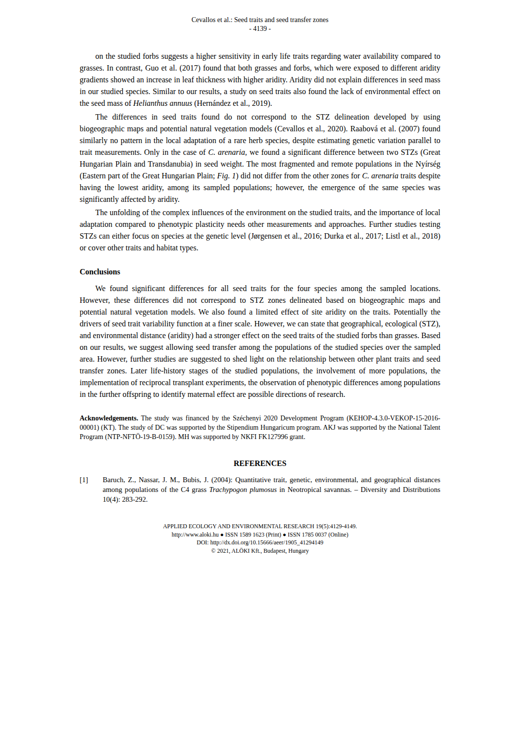Cevallos et al.: Seed traits and seed transfer zones - 4139 -
on the studied forbs suggests a higher sensitivity in early life traits regarding water availability compared to grasses. In contrast, Guo et al. (2017) found that both grasses and forbs, which were exposed to different aridity gradients showed an increase in leaf thickness with higher aridity. Aridity did not explain differences in seed mass in our studied species. Similar to our results, a study on seed traits also found the lack of environmental effect on the seed mass of Helianthus annuus (Hernández et al., 2019).
The differences in seed traits found do not correspond to the STZ delineation developed by using biogeographic maps and potential natural vegetation models (Cevallos et al., 2020). Raabová et al. (2007) found similarly no pattern in the local adaptation of a rare herb species, despite estimating genetic variation parallel to trait measurements. Only in the case of C. arenaria, we found a significant difference between two STZs (Great Hungarian Plain and Transdanubia) in seed weight. The most fragmented and remote populations in the Nyírség (Eastern part of the Great Hungarian Plain; Fig. 1) did not differ from the other zones for C. arenaria traits despite having the lowest aridity, among its sampled populations; however, the emergence of the same species was significantly affected by aridity.
The unfolding of the complex influences of the environment on the studied traits, and the importance of local adaptation compared to phenotypic plasticity needs other measurements and approaches. Further studies testing STZs can either focus on species at the genetic level (Jørgensen et al., 2016; Durka et al., 2017; Listl et al., 2018) or cover other traits and habitat types.
Conclusions
We found significant differences for all seed traits for the four species among the sampled locations. However, these differences did not correspond to STZ zones delineated based on biogeographic maps and potential natural vegetation models. We also found a limited effect of site aridity on the traits. Potentially the drivers of seed trait variability function at a finer scale. However, we can state that geographical, ecological (STZ), and environmental distance (aridity) had a stronger effect on the seed traits of the studied forbs than grasses. Based on our results, we suggest allowing seed transfer among the populations of the studied species over the sampled area. However, further studies are suggested to shed light on the relationship between other plant traits and seed transfer zones. Later life-history stages of the studied populations, the involvement of more populations, the implementation of reciprocal transplant experiments, the observation of phenotypic differences among populations in the further offspring to identify maternal effect are possible directions of research.
Acknowledgements. The study was financed by the Széchenyi 2020 Development Program (KEHOP-4.3.0-VEKOP-15-2016-00001) (KT). The study of DC was supported by the Stipendium Hungaricum program. AKJ was supported by the National Talent Program (NTP-NFTÖ-19-B-0159). MH was supported by NKFI FK127996 grant.
REFERENCES
[1] Baruch, Z., Nassar, J. M., Bubis, J. (2004): Quantitative trait, genetic, environmental, and geographical distances among populations of the C4 grass Trachypogon plumosus in Neotropical savannas. – Diversity and Distributions 10(4): 283-292.
APPLIED ECOLOGY AND ENVIRONMENTAL RESEARCH 19(5):4129-4149.
http://www.aloki.hu ● ISSN 1589 1623 (Print) ● ISSN 1785 0037 (Online)
DOI: http://dx.doi.org/10.15666/aeer/1905_41294149
© 2021, ALÖKI Kft., Budapest, Hungary